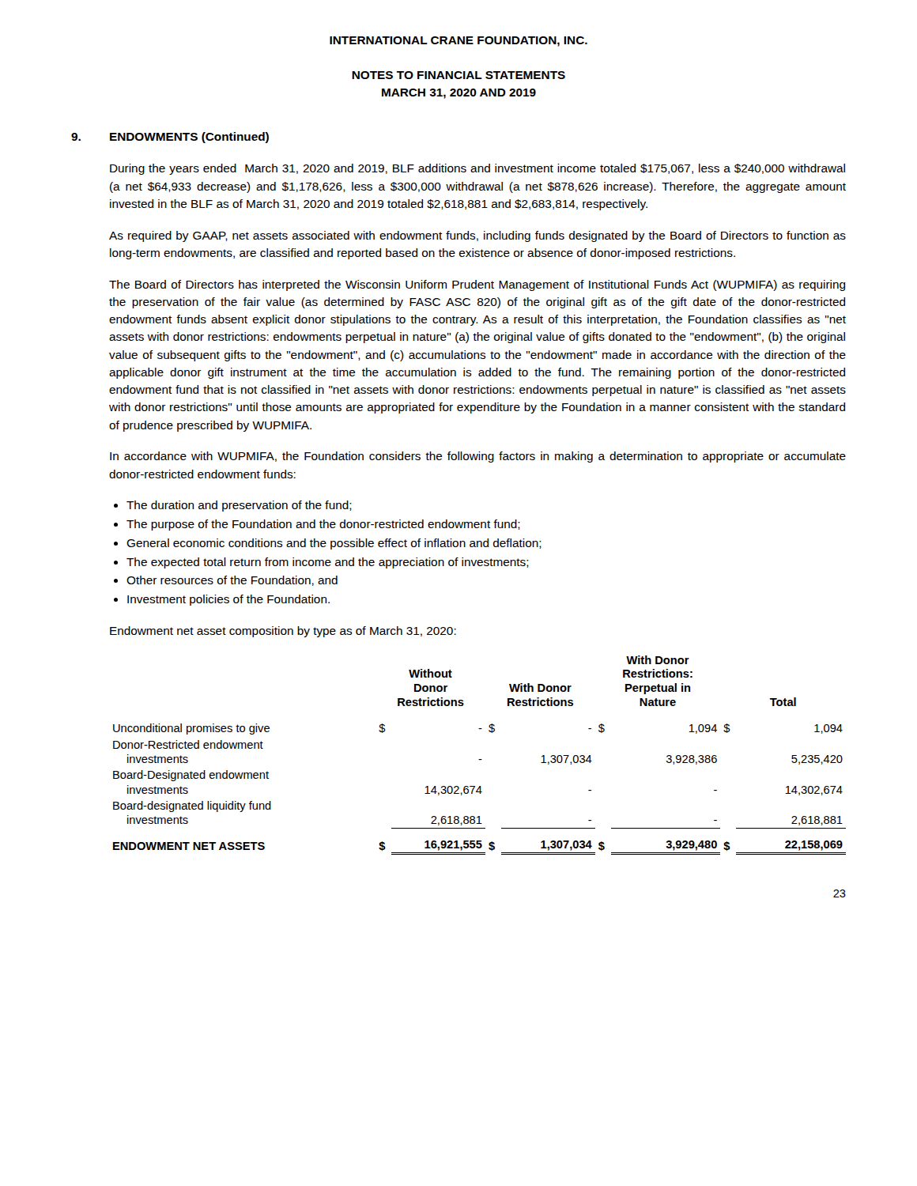INTERNATIONAL CRANE FOUNDATION, INC.
NOTES TO FINANCIAL STATEMENTS
MARCH 31, 2020 AND 2019
9. ENDOWMENTS (Continued)
During the years ended March 31, 2020 and 2019, BLF additions and investment income totaled $175,067, less a $240,000 withdrawal (a net $64,933 decrease) and $1,178,626, less a $300,000 withdrawal (a net $878,626 increase). Therefore, the aggregate amount invested in the BLF as of March 31, 2020 and 2019 totaled $2,618,881 and $2,683,814, respectively.
As required by GAAP, net assets associated with endowment funds, including funds designated by the Board of Directors to function as long-term endowments, are classified and reported based on the existence or absence of donor-imposed restrictions.
The Board of Directors has interpreted the Wisconsin Uniform Prudent Management of Institutional Funds Act (WUPMIFA) as requiring the preservation of the fair value (as determined by FASC ASC 820) of the original gift as of the gift date of the donor-restricted endowment funds absent explicit donor stipulations to the contrary. As a result of this interpretation, the Foundation classifies as "net assets with donor restrictions: endowments perpetual in nature" (a) the original value of gifts donated to the "endowment", (b) the original value of subsequent gifts to the "endowment", and (c) accumulations to the "endowment" made in accordance with the direction of the applicable donor gift instrument at the time the accumulation is added to the fund. The remaining portion of the donor-restricted endowment fund that is not classified in "net assets with donor restrictions: endowments perpetual in nature" is classified as "net assets with donor restrictions" until those amounts are appropriated for expenditure by the Foundation in a manner consistent with the standard of prudence prescribed by WUPMIFA.
In accordance with WUPMIFA, the Foundation considers the following factors in making a determination to appropriate or accumulate donor-restricted endowment funds:
The duration and preservation of the fund;
The purpose of the Foundation and the donor-restricted endowment fund;
General economic conditions and the possible effect of inflation and deflation;
The expected total return from income and the appreciation of investments;
Other resources of the Foundation, and
Investment policies of the Foundation.
Endowment net asset composition by type as of March 31, 2020:
| | Without Donor Restrictions | With Donor Restrictions | With Donor Restrictions: Perpetual in Nature | Total |
| --- | --- | --- | --- | --- |
| Unconditional promises to give | $ | - | $ | - | $ | 1,094 | $ | 1,094 |
| Donor-Restricted endowment investments | | - | | 1,307,034 | | 3,928,386 | | 5,235,420 |
| Board-Designated endowment investments | | 14,302,674 | | - | | - | | 14,302,674 |
| Board-designated liquidity fund investments | | 2,618,881 | | - | | - | | 2,618,881 |
| ENDOWMENT NET ASSETS | $ | 16,921,555 | $ | 1,307,034 | $ | 3,929,480 | $ | 22,158,069 |
23